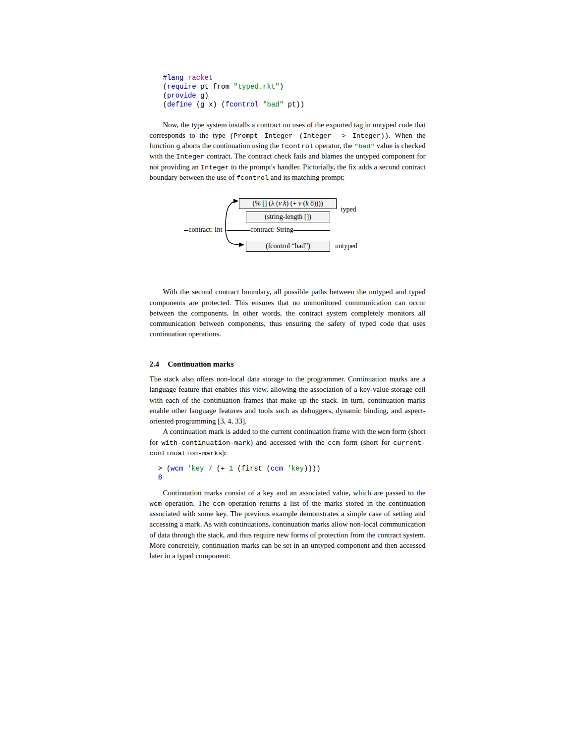#lang racket
(require pt from "typed.rkt")
(provide g)
(define (g x) (fcontrol "bad" pt))
Now, the type system installs a contract on uses of the exported tag in untyped code that corresponds to the type (Prompt Integer (Integer -> Integer)). When the function g aborts the continuation using the fcontrol operator, the "bad" value is checked with the Integer contract. The contract check fails and blames the untyped component for not providing an Integer to the prompt's handler. Pictorially, the fix adds a second contract boundary between the use of fcontrol and its matching prompt:
(% [] (λ (v k) (+ v (k 8))))
(string-length [])
(fcontrol “bad”)
typed
untyped
contract: Int
contract: String
With the second contract boundary, all possible paths between the untyped and typed components are protected. This ensures that no unmonitored communication can occur between the components. In other words, the contract system completely monitors all communication between components, thus ensuring the safety of typed code that uses continuation operations.
2.4 Continuation marks
The stack also offers non-local data storage to the programmer. Continuation marks are a language feature that enables this view, allowing the association of a key-value storage cell with each of the continuation frames that make up the stack. In turn, continuation marks enable other language features and tools such as debuggers, dynamic binding, and aspect-oriented programming [3, 4, 33].
A continuation mark is added to the current continuation frame with the wcm form (short for with-continuation-mark) and accessed with the ccm form (short for current-continuation-marks):
> (wcm 'key 7 (+ 1 (first (ccm 'key)))) 8
Continuation marks consist of a key and an associated value, which are passed to the wcm operation. The ccm operation returns a list of the marks stored in the continuation associated with some key. The previous example demonstrates a simple case of setting and accessing a mark. As with continuations, continuation marks allow non-local communication of data through the stack, and thus require new forms of protection from the contract system. More concretely, continuation marks can be set in an untyped component and then accessed later in a typed component: